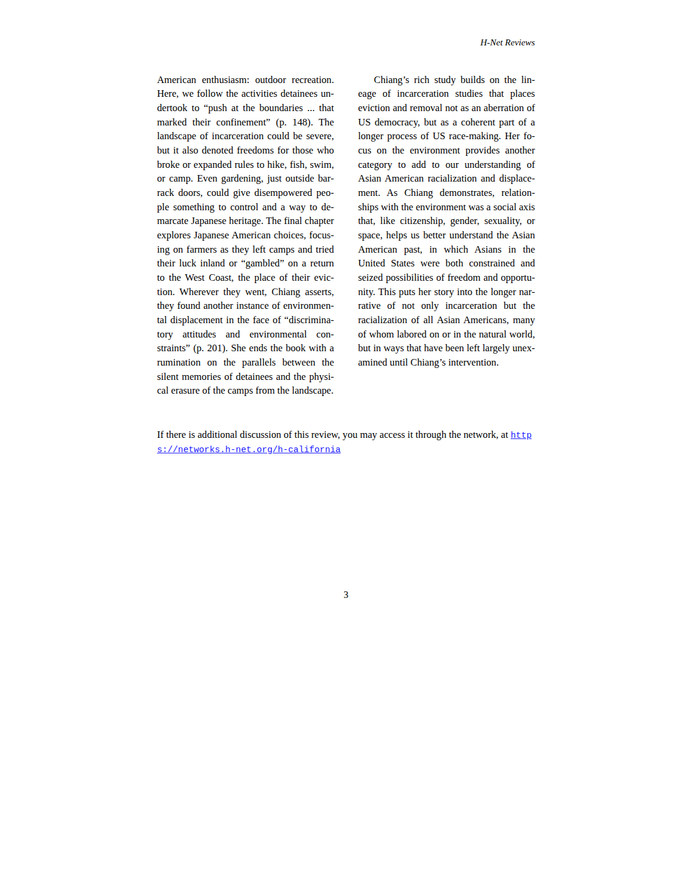H-Net Reviews
American enthusiasm: outdoor recreation. Here, we follow the activities detainees undertook to “push at the boundaries ... that marked their confinement” (p. 148). The landscape of incarceration could be severe, but it also denoted freedoms for those who broke or expanded rules to hike, fish, swim, or camp. Even gardening, just outside barrack doors, could give disempowered people something to control and a way to demarcate Japanese heritage. The final chapter explores Japanese American choices, focusing on farmers as they left camps and tried their luck inland or “gambled” on a return to the West Coast, the place of their eviction. Wherever they went, Chiang asserts, they found another instance of environmental displacement in the face of “discriminatory attitudes and environmental constraints” (p. 201). She ends the book with a rumination on the parallels between the silent memories of detainees and the physical erasure of the camps from the landscape.
Chiang’s rich study builds on the lineage of incarceration studies that places eviction and removal not as an aberration of US democracy, but as a coherent part of a longer process of US race-making. Her focus on the environment provides another category to add to our understanding of Asian American racialization and displacement. As Chiang demonstrates, relationships with the environment was a social axis that, like citizenship, gender, sexuality, or space, helps us better understand the Asian American past, in which Asians in the United States were both constrained and seized possibilities of freedom and opportunity. This puts her story into the longer narrative of not only incarceration but the racialization of all Asian Americans, many of whom labored on or in the natural world, but in ways that have been left largely unexamined until Chiang’s intervention.
If there is additional discussion of this review, you may access it through the network, at https://networks.h-net.org/h-california
3